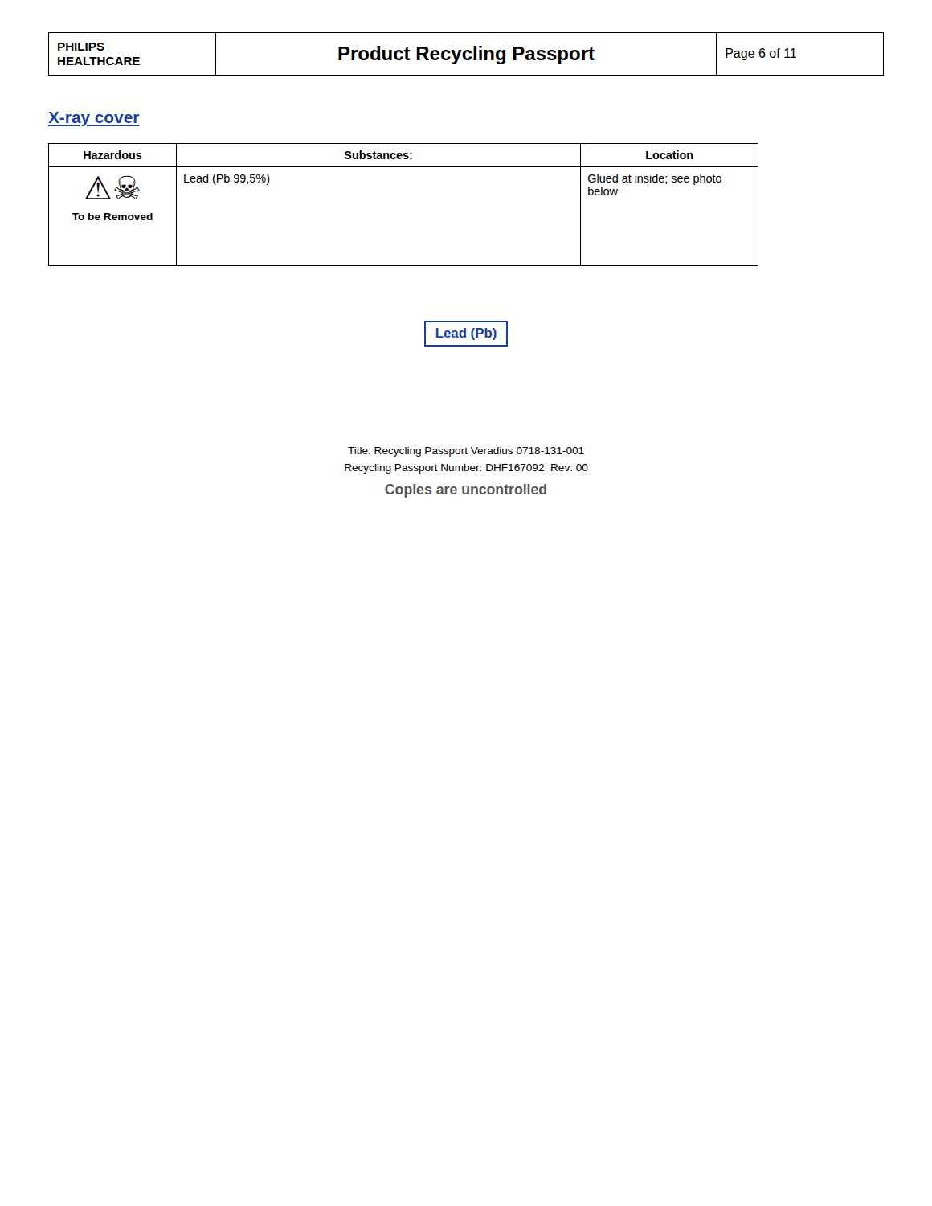| PHILIPS HEALTHCARE | Product Recycling Passport | Page 6 of 11 |
X-ray cover
| Hazardous | Substances: | Location |
| --- | --- | --- |
| ⚠☠ To be Removed | Lead (Pb 99,5%) | Glued at inside; see photo below |
Lead (Pb)
Title: Recycling Passport Veradius 0718-131-001
Recycling Passport Number: DHF167092 Rev: 00
Copies are uncontrolled